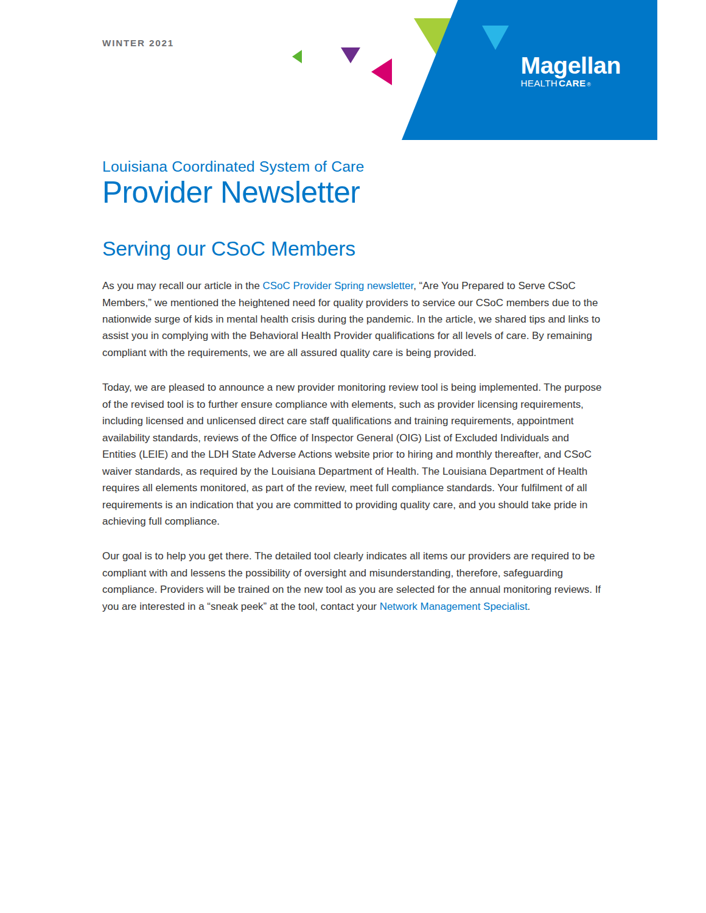WINTER 2021
Magellan
HEALTH CARE®
Louisiana Coordinated System of Care
Provider Newsletter
Serving our CSoC Members
As you may recall our article in the CSoC Provider Spring newsletter, “Are You Prepared to Serve CSoC Members,” we mentioned the heightened need for quality providers to service our CSoC members due to the nationwide surge of kids in mental health crisis during the pandemic. In the article, we shared tips and links to assist you in complying with the Behavioral Health Provider qualifications for all levels of care. By remaining compliant with the requirements, we are all assured quality care is being provided.
Today, we are pleased to announce a new provider monitoring review tool is being implemented. The purpose of the revised tool is to further ensure compliance with elements, such as provider licensing requirements, including licensed and unlicensed direct care staff qualifications and training requirements, appointment availability standards, reviews of the Office of Inspector General (OIG) List of Excluded Individuals and Entities (LEIE) and the LDH State Adverse Actions website prior to hiring and monthly thereafter, and CSoC waiver standards, as required by the Louisiana Department of Health. The Louisiana Department of Health requires all elements monitored, as part of the review, meet full compliance standards. Your fulfilment of all requirements is an indication that you are committed to providing quality care, and you should take pride in achieving full compliance.
Our goal is to help you get there. The detailed tool clearly indicates all items our providers are required to be compliant with and lessens the possibility of oversight and misunderstanding, therefore, safeguarding compliance. Providers will be trained on the new tool as you are selected for the annual monitoring reviews. If you are interested in a “sneak peek” at the tool, contact your Network Management Specialist.